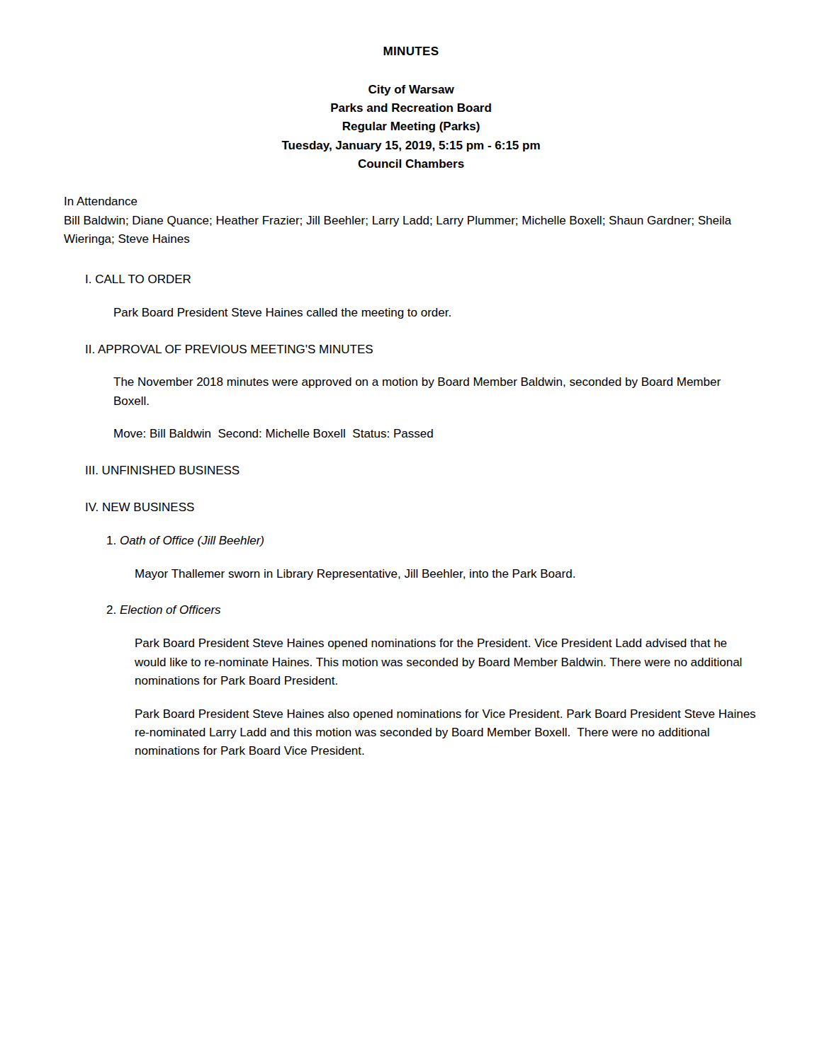MINUTES
City of Warsaw
Parks and Recreation Board
Regular Meeting (Parks)
Tuesday, January 15, 2019, 5:15 pm - 6:15 pm
Council Chambers
In Attendance
Bill Baldwin; Diane Quance; Heather Frazier; Jill Beehler; Larry Ladd; Larry Plummer; Michelle Boxell; Shaun Gardner; Sheila Wieringa; Steve Haines
I. CALL TO ORDER
Park Board President Steve Haines called the meeting to order.
II. APPROVAL OF PREVIOUS MEETING'S MINUTES
The November 2018 minutes were approved on a motion by Board Member Baldwin, seconded by Board Member Boxell.
Move: Bill Baldwin Second: Michelle Boxell Status: Passed
III. UNFINISHED BUSINESS
IV. NEW BUSINESS
1. Oath of Office (Jill Beehler)
Mayor Thallemer sworn in Library Representative, Jill Beehler, into the Park Board.
2. Election of Officers
Park Board President Steve Haines opened nominations for the President. Vice President Ladd advised that he would like to re-nominate Haines. This motion was seconded by Board Member Baldwin. There were no additional nominations for Park Board President.
Park Board President Steve Haines also opened nominations for Vice President. Park Board President Steve Haines re-nominated Larry Ladd and this motion was seconded by Board Member Boxell. There were no additional nominations for Park Board Vice President.